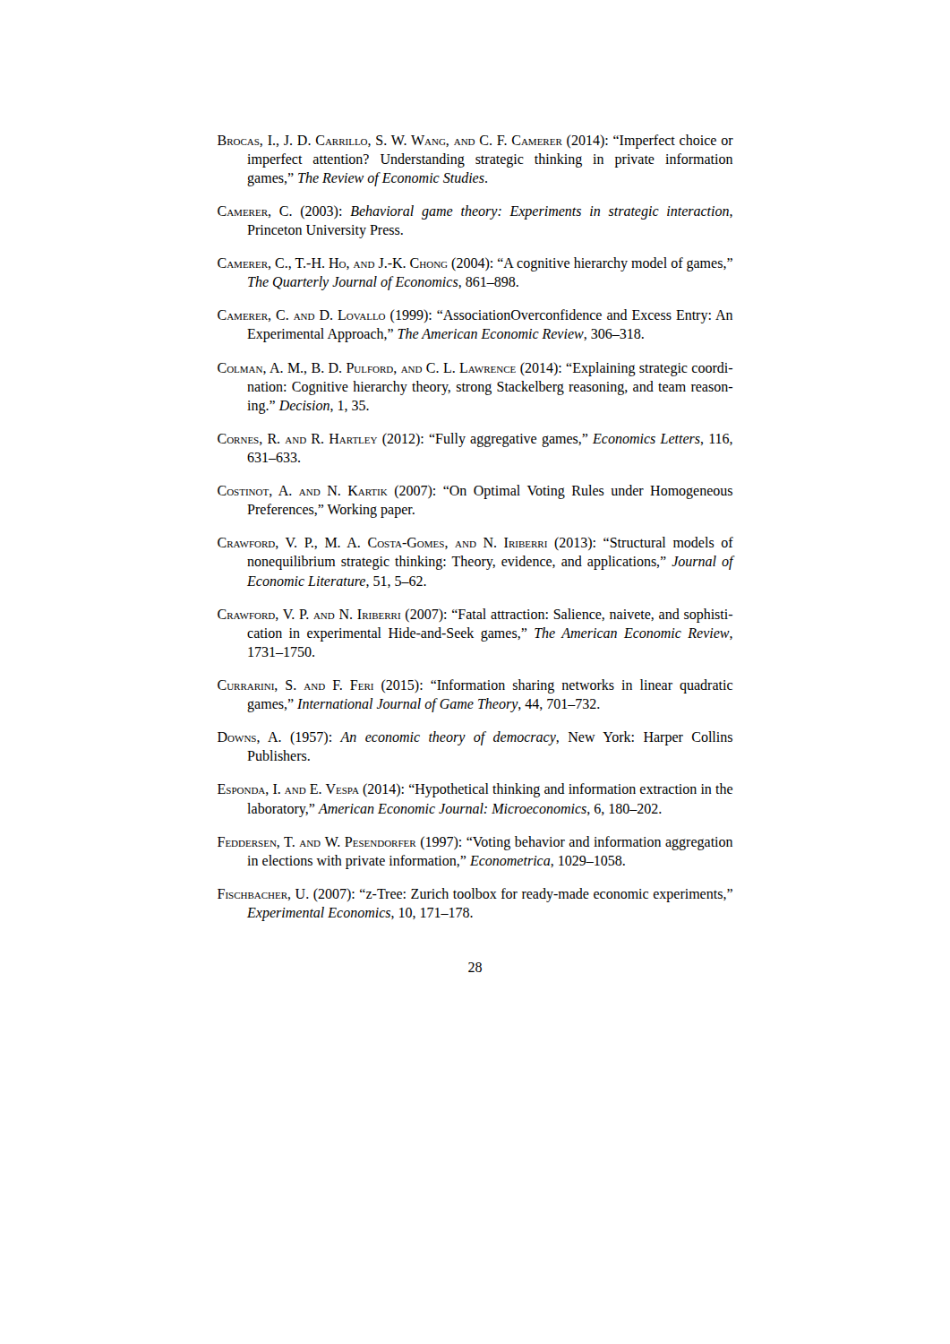Brocas, I., J. D. Carrillo, S. W. Wang, and C. F. Camerer (2014): “Imperfect choice or imperfect attention? Understanding strategic thinking in private information games,” The Review of Economic Studies.
Camerer, C. (2003): Behavioral game theory: Experiments in strategic interaction, Princeton University Press.
Camerer, C., T.-H. Ho, and J.-K. Chong (2004): “A cognitive hierarchy model of games,” The Quarterly Journal of Economics, 861–898.
Camerer, C. and D. Lovallo (1999): “AssociationOverconfidence and Excess Entry: An Experimental Approach,” The American Economic Review, 306–318.
Colman, A. M., B. D. Pulford, and C. L. Lawrence (2014): “Explaining strategic coordination: Cognitive hierarchy theory, strong Stackelberg reasoning, and team reasoning.” Decision, 1, 35.
Cornes, R. and R. Hartley (2012): “Fully aggregative games,” Economics Letters, 116, 631–633.
Costinot, A. and N. Kartik (2007): “On Optimal Voting Rules under Homogeneous Preferences,” Working paper.
Crawford, V. P., M. A. Costa-Gomes, and N. Iriberri (2013): “Structural models of nonequilibrium strategic thinking: Theory, evidence, and applications,” Journal of Economic Literature, 51, 5–62.
Crawford, V. P. and N. Iriberri (2007): “Fatal attraction: Salience, naivete, and sophistication in experimental Hide-and-Seek games,” The American Economic Review, 1731–1750.
Currarini, S. and F. Feri (2015): “Information sharing networks in linear quadratic games,” International Journal of Game Theory, 44, 701–732.
Downs, A. (1957): An economic theory of democracy, New York: Harper Collins Publishers.
Esponda, I. and E. Vespa (2014): “Hypothetical thinking and information extraction in the laboratory,” American Economic Journal: Microeconomics, 6, 180–202.
Feddersen, T. and W. Pesendorfer (1997): “Voting behavior and information aggregation in elections with private information,” Econometrica, 1029–1058.
Fischbacher, U. (2007): “z-Tree: Zurich toolbox for ready-made economic experiments,” Experimental Economics, 10, 171–178.
28